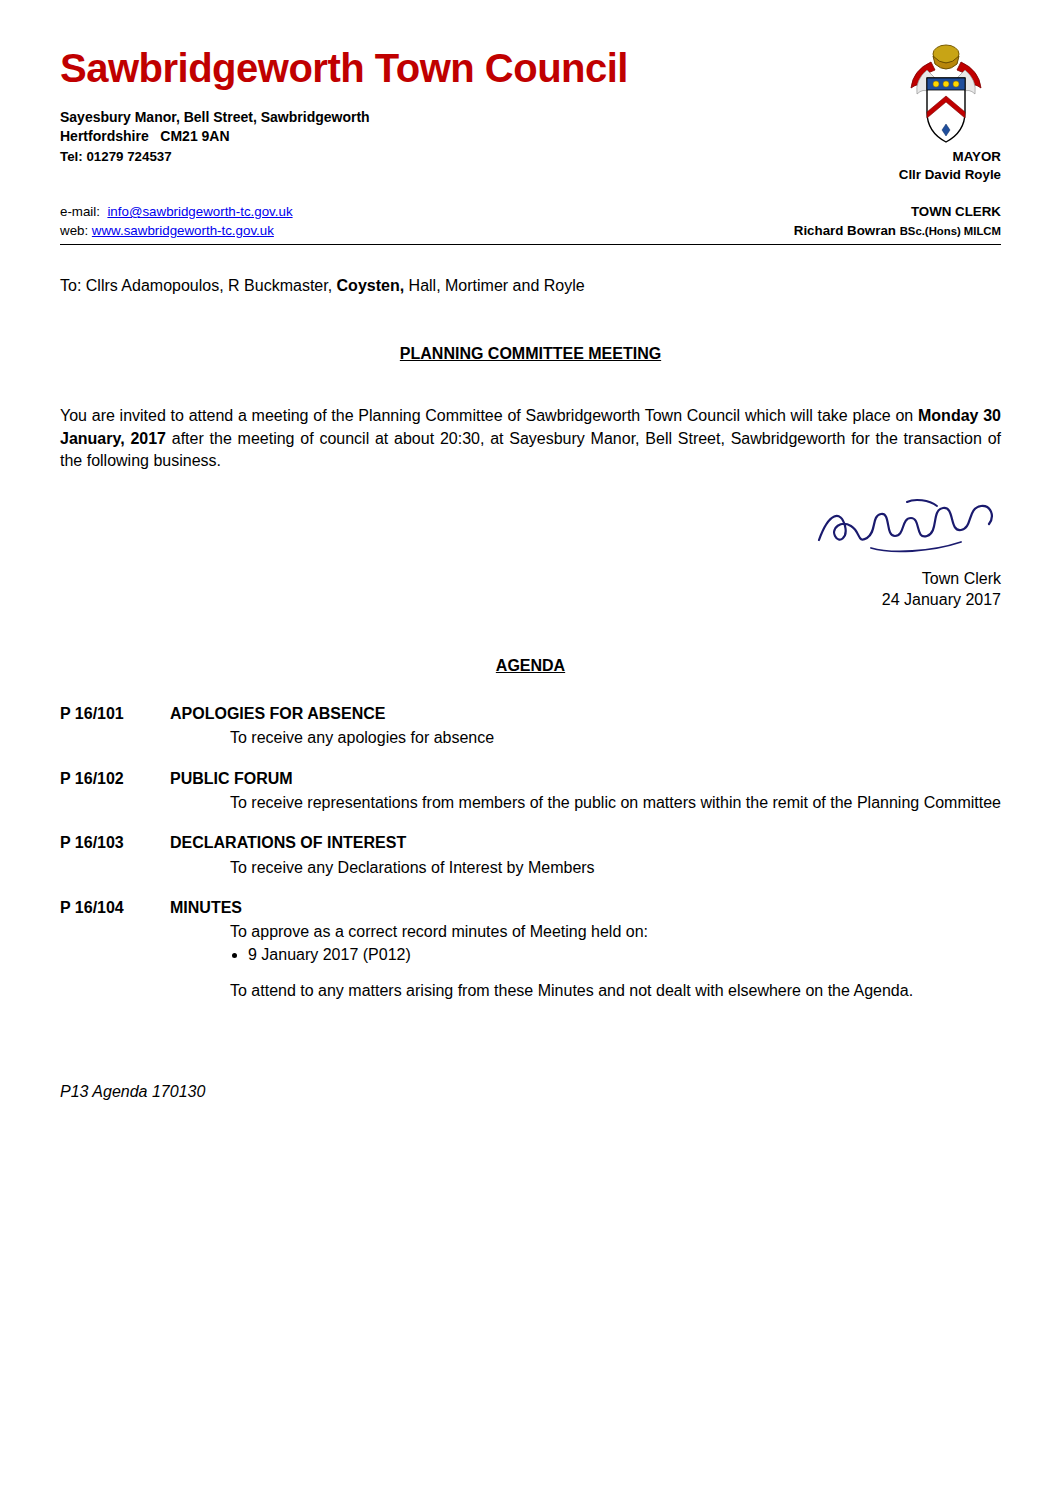Sawbridgeworth Town Council
Sayesbury Manor, Bell Street, Sawbridgeworth
Hertfordshire CM21 9AN
| Tel: 01279 724537 | MAYOR |
| | Cllr David Royle |
| e-mail: info@sawbridgeworth-tc.gov.uk | TOWN CLERK |
| web: www.sawbridgeworth-tc.gov.uk | Richard Bowran BSc.(Hons) MILCM |
To: Cllrs Adamopoulos, R Buckmaster, Coysten, Hall, Mortimer and Royle
PLANNING COMMITTEE MEETING
You are invited to attend a meeting of the Planning Committee of Sawbridgeworth Town Council which will take place on Monday 30 January, 2017 after the meeting of council at about 20:30, at Sayesbury Manor, Bell Street, Sawbridgeworth for the transaction of the following business.
Town Clerk
24 January 2017
AGENDA
| P 16/101 | APOLOGIES FOR ABSENCE To receive any apologies for absence |
| P 16/102 | PUBLIC FORUM To receive representations from members of the public on matters within the remit of the Planning Committee |
| P 16/103 | DECLARATIONS OF INTEREST To receive any Declarations of Interest by Members |
| P 16/104 | MINUTES To approve as a correct record minutes of Meeting held on: 9 January 2017 (P012) To attend to any matters arising from these Minutes and not dealt with elsewhere on the Agenda. |
P13 Agenda 170130